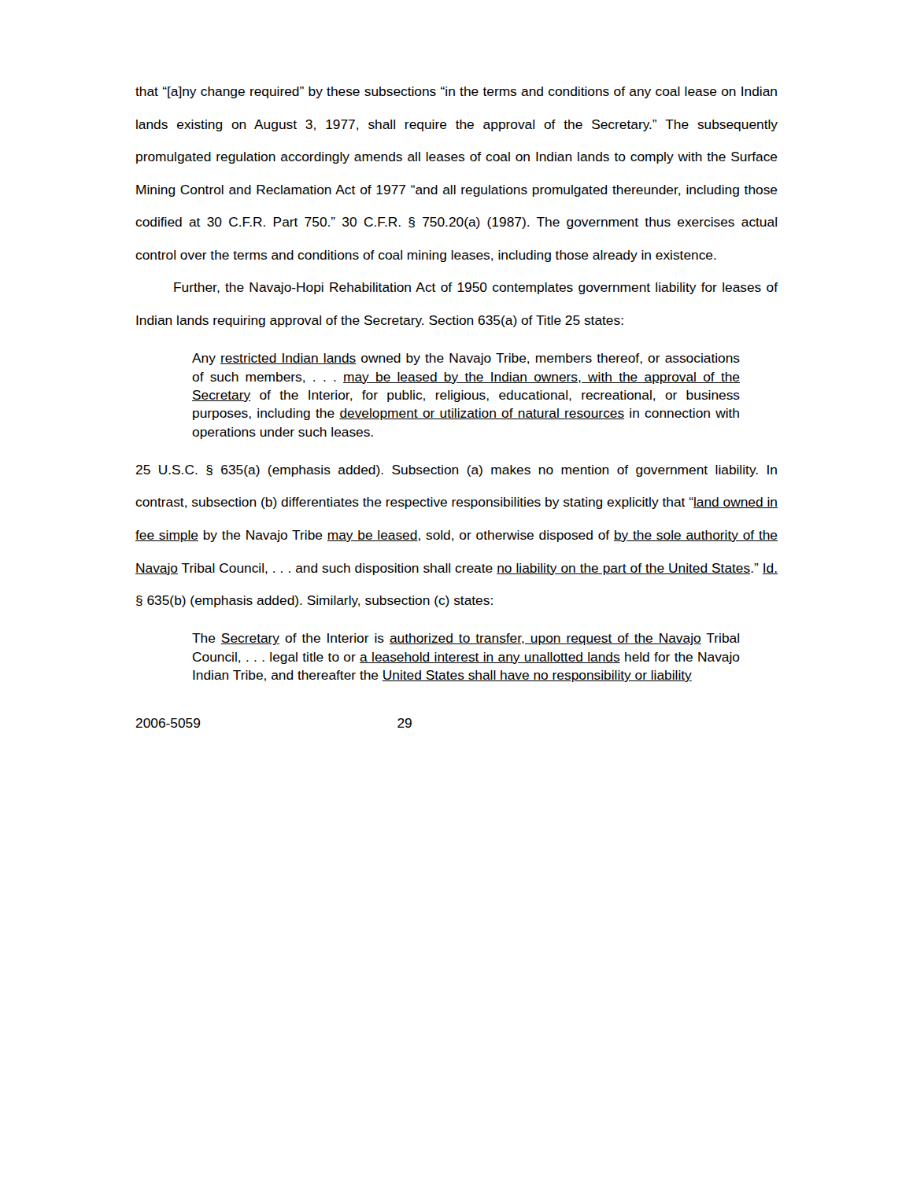that “[a]ny change required” by these subsections “in the terms and conditions of any coal lease on Indian lands existing on August 3, 1977, shall require the approval of the Secretary.” The subsequently promulgated regulation accordingly amends all leases of coal on Indian lands to comply with the Surface Mining Control and Reclamation Act of 1977 “and all regulations promulgated thereunder, including those codified at 30 C.F.R. Part 750.” 30 C.F.R. § 750.20(a) (1987). The government thus exercises actual control over the terms and conditions of coal mining leases, including those already in existence.
Further, the Navajo-Hopi Rehabilitation Act of 1950 contemplates government liability for leases of Indian lands requiring approval of the Secretary. Section 635(a) of Title 25 states:
Any restricted Indian lands owned by the Navajo Tribe, members thereof, or associations of such members, . . . may be leased by the Indian owners, with the approval of the Secretary of the Interior, for public, religious, educational, recreational, or business purposes, including the development or utilization of natural resources in connection with operations under such leases.
25 U.S.C. § 635(a) (emphasis added). Subsection (a) makes no mention of government liability. In contrast, subsection (b) differentiates the respective responsibilities by stating explicitly that “land owned in fee simple by the Navajo Tribe may be leased, sold, or otherwise disposed of by the sole authority of the Navajo Tribal Council, . . . and such disposition shall create no liability on the part of the United States.” Id. § 635(b) (emphasis added). Similarly, subsection (c) states:
The Secretary of the Interior is authorized to transfer, upon request of the Navajo Tribal Council, . . . legal title to or a leasehold interest in any unallotted lands held for the Navajo Indian Tribe, and thereafter the United States shall have no responsibility or liability
2006-5059 29